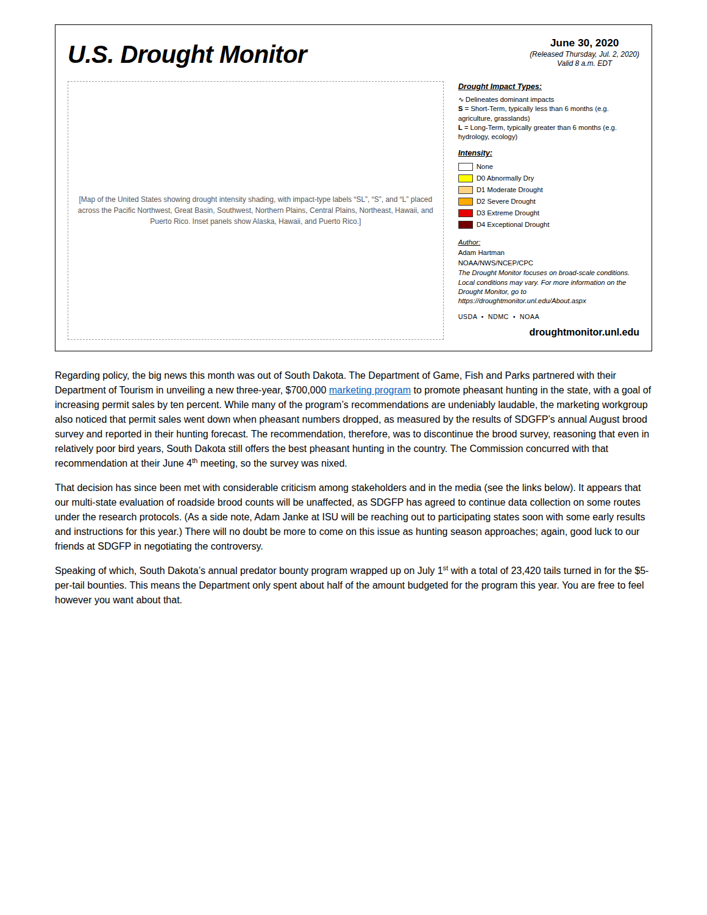U.S. Drought Monitor
June 30, 2020
(Released Thursday, Jul. 2, 2020)
Valid 8 a.m. EDT
[Map of the United States showing drought intensity shading, with impact-type labels “SL”, “S”, and “L” placed across the Pacific Northwest, Great Basin, Southwest, Northern Plains, Central Plains, Northeast, Hawaii, and Puerto Rico. Inset panels show Alaska, Hawaii, and Puerto Rico.]
Drought Impact Types:
∿ Delineates dominant impacts
S = Short-Term, typically less than 6 months (e.g. agriculture, grasslands)
L = Long-Term, typically greater than 6 months (e.g. hydrology, ecology)
Intensity:
None
D0 Abnormally Dry
D1 Moderate Drought
D2 Severe Drought
D3 Extreme Drought
D4 Exceptional Drought
Author:
Adam Hartman
NOAA/NWS/NCEP/CPC
The Drought Monitor focuses on broad-scale conditions. Local conditions may vary. For more information on the Drought Monitor, go to https://droughtmonitor.unl.edu/About.aspx
USDA • NDMC • NOAA
droughtmonitor.unl.edu
Regarding policy, the big news this month was out of South Dakota. The Department of Game, Fish and Parks partnered with their Department of Tourism in unveiling a new three-year, $700,000 marketing program to promote pheasant hunting in the state, with a goal of increasing permit sales by ten percent. While many of the program’s recommendations are undeniably laudable, the marketing workgroup also noticed that permit sales went down when pheasant numbers dropped, as measured by the results of SDGFP’s annual August brood survey and reported in their hunting forecast. The recommendation, therefore, was to discontinue the brood survey, reasoning that even in relatively poor bird years, South Dakota still offers the best pheasant hunting in the country. The Commission concurred with that recommendation at their June 4th meeting, so the survey was nixed.
That decision has since been met with considerable criticism among stakeholders and in the media (see the links below). It appears that our multi-state evaluation of roadside brood counts will be unaffected, as SDGFP has agreed to continue data collection on some routes under the research protocols. (As a side note, Adam Janke at ISU will be reaching out to participating states soon with some early results and instructions for this year.) There will no doubt be more to come on this issue as hunting season approaches; again, good luck to our friends at SDGFP in negotiating the controversy.
Speaking of which, South Dakota’s annual predator bounty program wrapped up on July 1st with a total of 23,420 tails turned in for the $5-per-tail bounties. This means the Department only spent about half of the amount budgeted for the program this year. You are free to feel however you want about that.